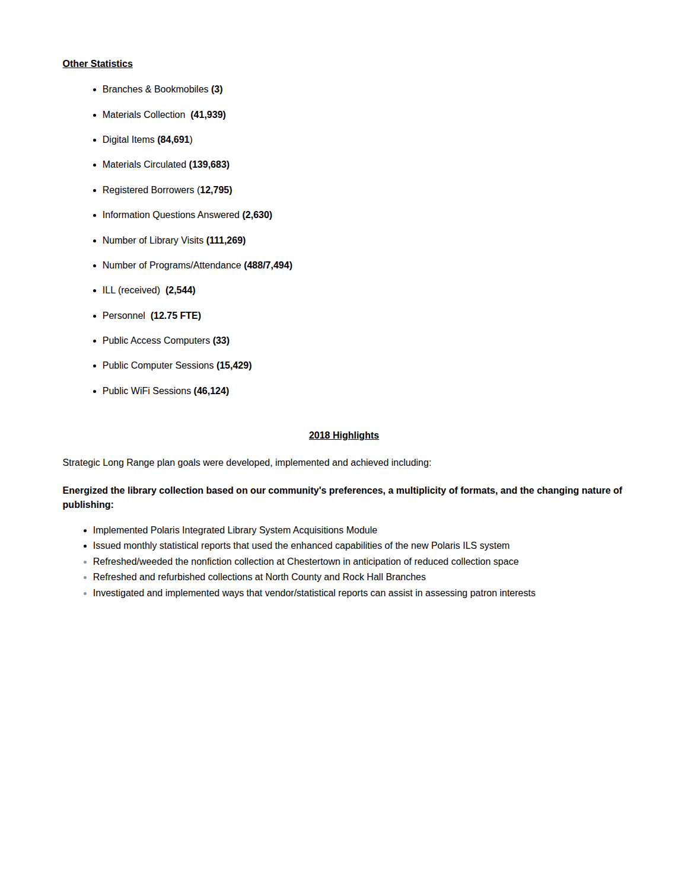Other Statistics
Branches & Bookmobiles (3)
Materials Collection (41,939)
Digital Items (84,691)
Materials Circulated (139,683)
Registered Borrowers (12,795)
Information Questions Answered (2,630)
Number of Library Visits (111,269)
Number of Programs/Attendance (488/7,494)
ILL (received) (2,544)
Personnel (12.75 FTE)
Public Access Computers (33)
Public Computer Sessions (15,429)
Public WiFi Sessions (46,124)
2018 Highlights
Strategic Long Range plan goals were developed, implemented and achieved including:
Energized the library collection based on our community's preferences, a multiplicity of formats, and the changing nature of publishing:
Implemented Polaris Integrated Library System Acquisitions Module
Issued monthly statistical reports that used the enhanced capabilities of the new Polaris ILS system
Refreshed/weeded the nonfiction collection at Chestertown in anticipation of reduced collection space
Refreshed and refurbished collections at North County and Rock Hall Branches
Investigated and implemented ways that vendor/statistical reports can assist in assessing patron interests